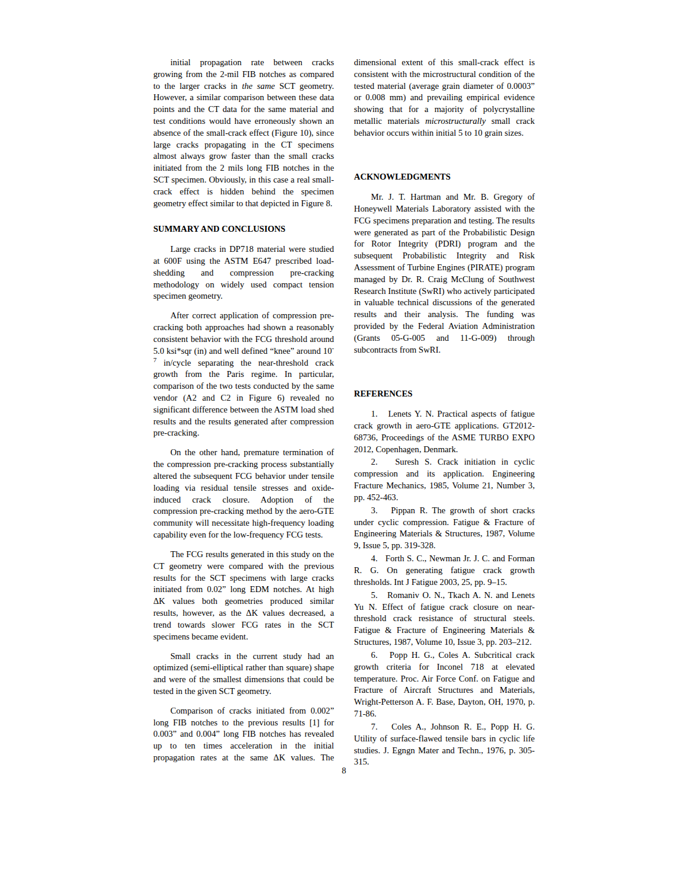initial propagation rate between cracks growing from the 2-mil FIB notches as compared to the larger cracks in the same SCT geometry. However, a similar comparison between these data points and the CT data for the same material and test conditions would have erroneously shown an absence of the small-crack effect (Figure 10), since large cracks propagating in the CT specimens almost always grow faster than the small cracks initiated from the 2 mils long FIB notches in the SCT specimen. Obviously, in this case a real small-crack effect is hidden behind the specimen geometry effect similar to that depicted in Figure 8.
SUMMARY AND CONCLUSIONS
Large cracks in DP718 material were studied at 600F using the ASTM E647 prescribed load-shedding and compression pre-cracking methodology on widely used compact tension specimen geometry.
After correct application of compression pre-cracking both approaches had shown a reasonably consistent behavior with the FCG threshold around 5.0 ksi*sqr (in) and well defined “knee” around 10-7 in/cycle separating the near-threshold crack growth from the Paris regime. In particular, comparison of the two tests conducted by the same vendor (A2 and C2 in Figure 6) revealed no significant difference between the ASTM load shed results and the results generated after compression pre-cracking.
On the other hand, premature termination of the compression pre-cracking process substantially altered the subsequent FCG behavior under tensile loading via residual tensile stresses and oxide-induced crack closure. Adoption of the compression pre-cracking method by the aero-GTE community will necessitate high-frequency loading capability even for the low-frequency FCG tests.
The FCG results generated in this study on the CT geometry were compared with the previous results for the SCT specimens with large cracks initiated from 0.02” long EDM notches. At high ΔK values both geometries produced similar results, however, as the ΔK values decreased, a trend towards slower FCG rates in the SCT specimens became evident.
Small cracks in the current study had an optimized (semi-elliptical rather than square) shape and were of the smallest dimensions that could be tested in the given SCT geometry.
Comparison of cracks initiated from 0.002” long FIB notches to the previous results [1] for 0.003” and 0.004” long FIB notches has revealed up to ten times acceleration in the initial propagation rates at the same ΔK values. The dimensional extent of this small-crack effect is consistent with the microstructural condition of the tested material (average grain diameter of 0.0003” or 0.008 mm) and prevailing empirical evidence showing that for a majority of polycrystalline metallic materials microstructurally small crack behavior occurs within initial 5 to 10 grain sizes.
ACKNOWLEDGMENTS
Mr. J. T. Hartman and Mr. B. Gregory of Honeywell Materials Laboratory assisted with the FCG specimens preparation and testing. The results were generated as part of the Probabilistic Design for Rotor Integrity (PDRI) program and the subsequent Probabilistic Integrity and Risk Assessment of Turbine Engines (PIRATE) program managed by Dr. R. Craig McClung of Southwest Research Institute (SwRI) who actively participated in valuable technical discussions of the generated results and their analysis. The funding was provided by the Federal Aviation Administration (Grants 05-G-005 and 11-G-009) through subcontracts from SwRI.
REFERENCES
1. Lenets Y. N. Practical aspects of fatigue crack growth in aero-GTE applications. GT2012-68736, Proceedings of the ASME TURBO EXPO 2012, Copenhagen, Denmark.
2. Suresh S. Crack initiation in cyclic compression and its application. Engineering Fracture Mechanics, 1985, Volume 21, Number 3, pp. 452-463.
3. Pippan R. The growth of short cracks under cyclic compression. Fatigue & Fracture of Engineering Materials & Structures, 1987, Volume 9, Issue 5, pp. 319-328.
4. Forth S. C., Newman Jr. J. C. and Forman R. G. On generating fatigue crack growth thresholds. Int J Fatigue 2003, 25, pp. 9–15.
5. Romaniv O. N., Tkach A. N. and Lenets Yu N. Effect of fatigue crack closure on near-threshold crack resistance of structural steels. Fatigue & Fracture of Engineering Materials & Structures, 1987, Volume 10, Issue 3, pp. 203–212.
6. Popp H. G., Coles A. Subcritical crack growth criteria for Inconel 718 at elevated temperature. Proc. Air Force Conf. on Fatigue and Fracture of Aircraft Structures and Materials, Wright-Petterson A. F. Base, Dayton, OH, 1970, p. 71-86.
7. Coles A., Johnson R. E., Popp H. G. Utility of surface-flawed tensile bars in cyclic life studies. J. Egngn Mater and Techn., 1976, p. 305-315.
8